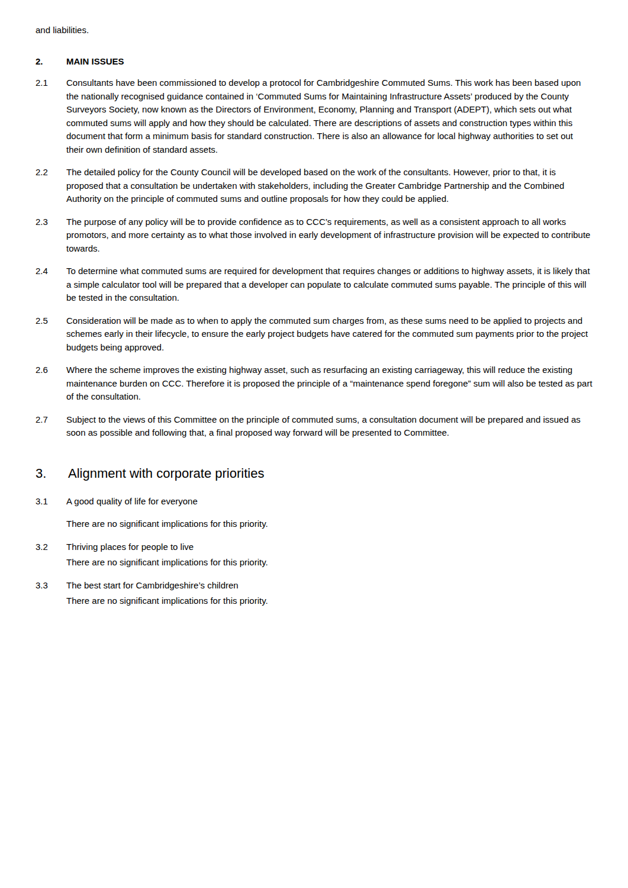and liabilities.
2.
MAIN ISSUES
2.1
Consultants have been commissioned to develop a protocol for Cambridgeshire Commuted Sums. This work has been based upon the nationally recognised guidance contained in ‘Commuted Sums for Maintaining Infrastructure Assets’ produced by the County Surveyors Society, now known as the Directors of Environment, Economy, Planning and Transport (ADEPT), which sets out what commuted sums will apply and how they should be calculated. There are descriptions of assets and construction types within this document that form a minimum basis for standard construction. There is also an allowance for local highway authorities to set out their own definition of standard assets.
2.2
The detailed policy for the County Council will be developed based on the work of the consultants. However, prior to that, it is proposed that a consultation be undertaken with stakeholders, including the Greater Cambridge Partnership and the Combined Authority on the principle of commuted sums and outline proposals for how they could be applied.
2.3
The purpose of any policy will be to provide confidence as to CCC’s requirements, as well as a consistent approach to all works promotors, and more certainty as to what those involved in early development of infrastructure provision will be expected to contribute towards.
2.4
To determine what commuted sums are required for development that requires changes or additions to highway assets, it is likely that a simple calculator tool will be prepared that a developer can populate to calculate commuted sums payable. The principle of this will be tested in the consultation.
2.5
Consideration will be made as to when to apply the commuted sum charges from, as these sums need to be applied to projects and schemes early in their lifecycle, to ensure the early project budgets have catered for the commuted sum payments prior to the project budgets being approved.
2.6
Where the scheme improves the existing highway asset, such as resurfacing an existing carriageway, this will reduce the existing maintenance burden on CCC. Therefore it is proposed the principle of a “maintenance spend foregone” sum will also be tested as part of the consultation.
2.7
Subject to the views of this Committee on the principle of commuted sums, a consultation document will be prepared and issued as soon as possible and following that, a final proposed way forward will be presented to Committee.
3. Alignment with corporate priorities
3.1
A good quality of life for everyone
There are no significant implications for this priority.
3.2
Thriving places for people to live
There are no significant implications for this priority.
3.3
The best start for Cambridgeshire’s children
There are no significant implications for this priority.